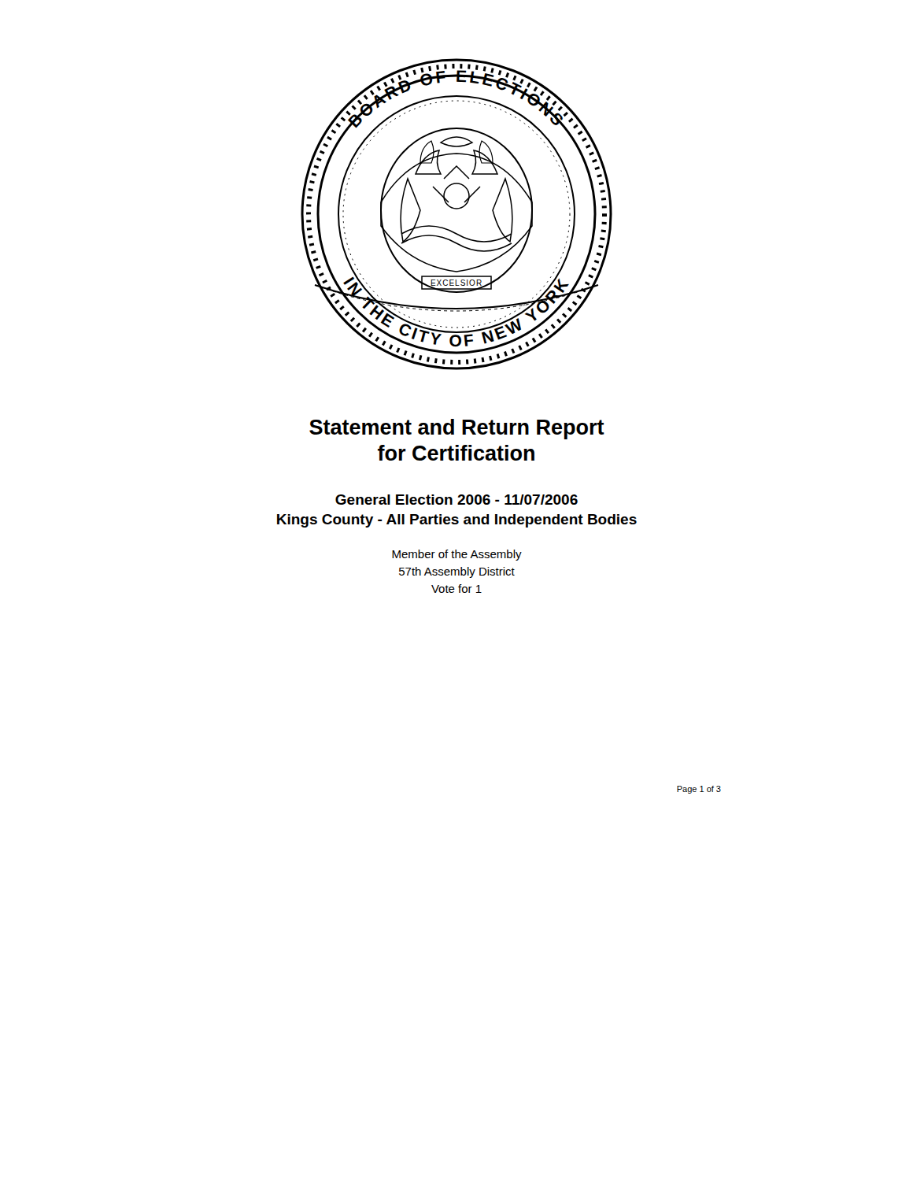Statement and Return Report
for Certification
General Election 2006 - 11/07/2006
Kings County - All Parties and Independent Bodies
Member of the Assembly
57th Assembly District
Vote for 1
Page 1 of 3